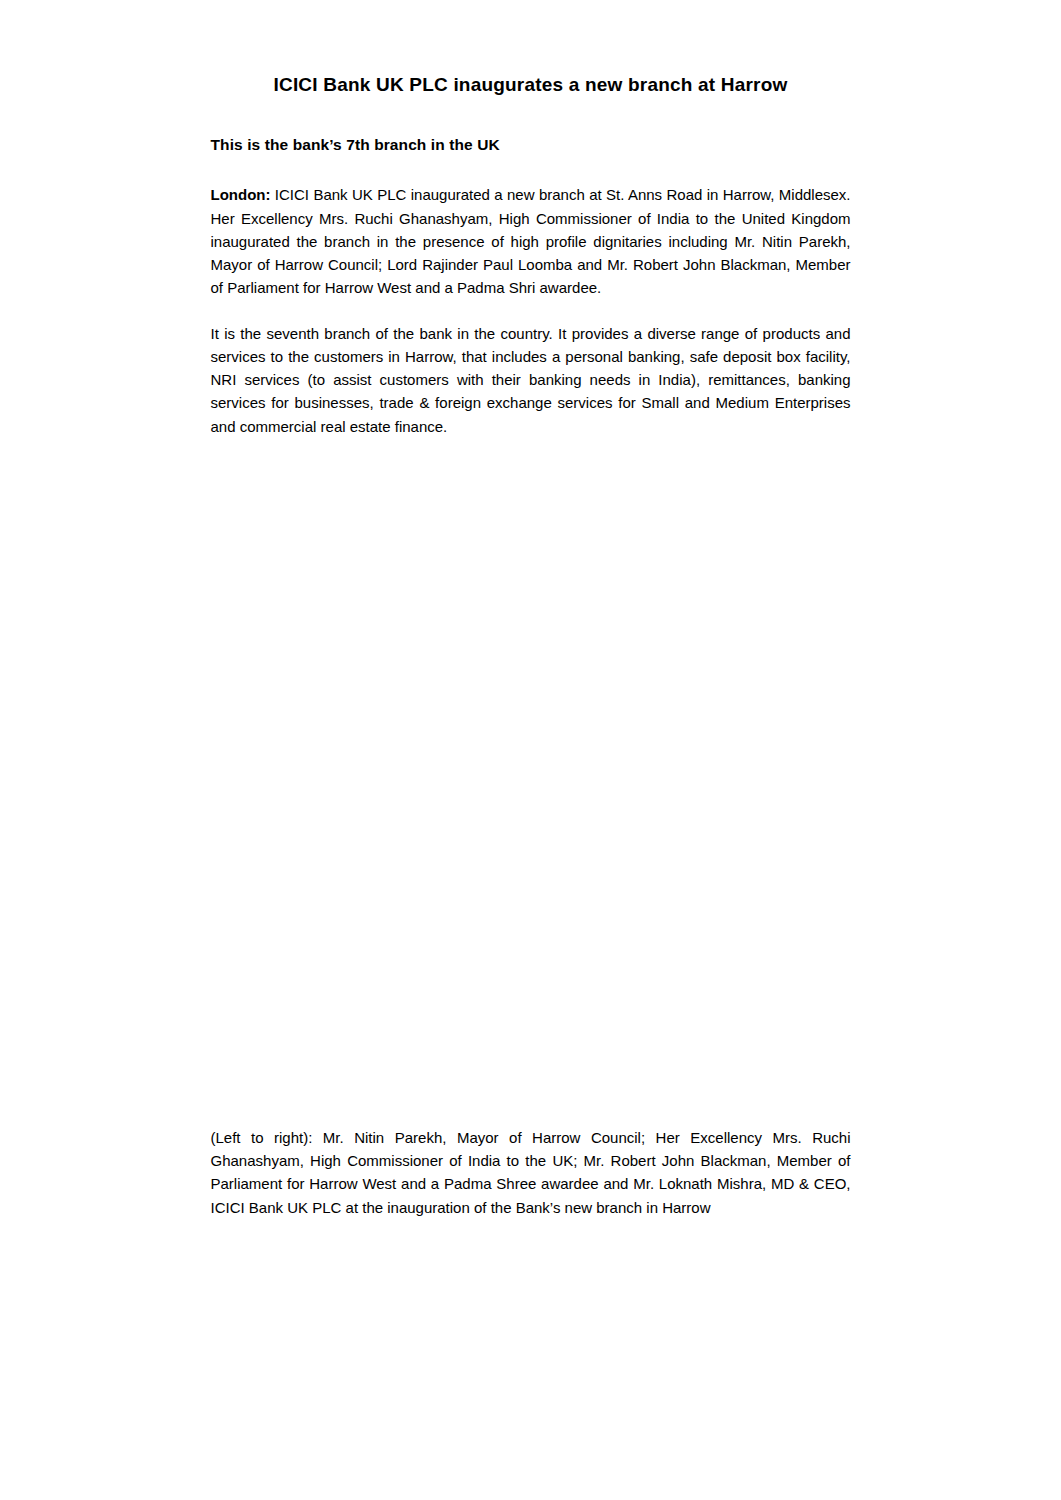ICICI Bank UK PLC inaugurates a new branch at Harrow
This is the bank’s 7th branch in the UK
London: ICICI Bank UK PLC inaugurated a new branch at St. Anns Road in Harrow, Middlesex. Her Excellency Mrs. Ruchi Ghanashyam, High Commissioner of India to the United Kingdom inaugurated the branch in the presence of high profile dignitaries including Mr. Nitin Parekh, Mayor of Harrow Council; Lord Rajinder Paul Loomba and Mr. Robert John Blackman, Member of Parliament for Harrow West and a Padma Shri awardee.
It is the seventh branch of the bank in the country. It provides a diverse range of products and services to the customers in Harrow, that includes a personal banking, safe deposit box facility, NRI services (to assist customers with their banking needs in India), remittances, banking services for businesses, trade & foreign exchange services for Small and Medium Enterprises and commercial real estate finance.
(Left to right): Mr. Nitin Parekh, Mayor of Harrow Council; Her Excellency Mrs. Ruchi Ghanashyam, High Commissioner of India to the UK; Mr. Robert John Blackman, Member of Parliament for Harrow West and a Padma Shree awardee and Mr. Loknath Mishra, MD & CEO, ICICI Bank UK PLC at the inauguration of the Bank’s new branch in Harrow